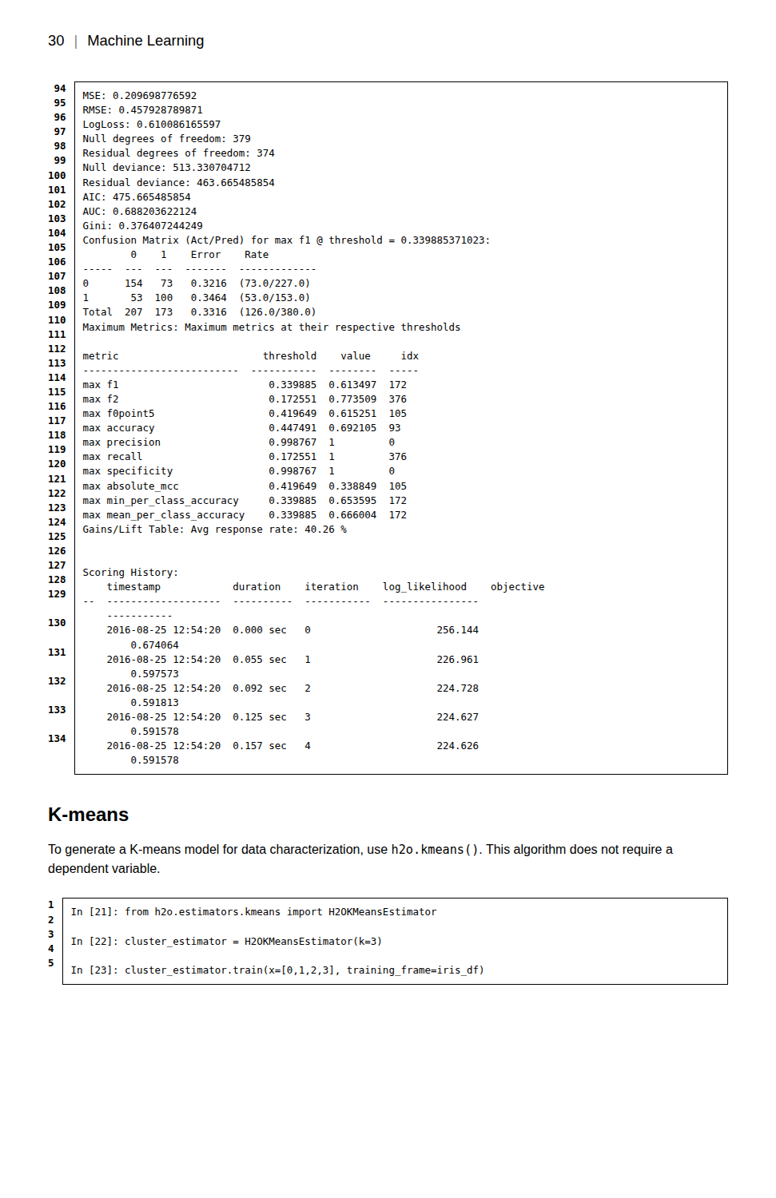30 | Machine Learning
94 95 96 97 98 99 100 101 102 103 104 105 106 107 108 109 110 111 112 113 114 115 116 117 118 119 120 121 122 123 124 125 126 127 128 129 130 131 132 133 134
MSE: 0.209698776592 RMSE: 0.457928789871 LogLoss: 0.610086165597 Null degrees of freedom: 379 Residual degrees of freedom: 374 Null deviance: 513.330704712 Residual deviance: 463.665485854 AIC: 475.665485854 AUC: 0.688203622124 Gini: 0.376407244249 Confusion Matrix (Act/Pred) for max f1 @ threshold = 0.339885371023: 0 1 Error Rate ----- --- --- ------- ------------- 0 154 73 0.3216 (73.0/227.0) 1 53 100 0.3464 (53.0/153.0) Total 207 173 0.3316 (126.0/380.0) Maximum Metrics: Maximum metrics at their respective thresholds metric threshold value idx -------------------------- ----------- -------- ----- max f1 0.339885 0.613497 172 max f2 0.172551 0.773509 376 max f0point5 0.419649 0.615251 105 max accuracy 0.447491 0.692105 93 max precision 0.998767 1 0 max recall 0.172551 1 376 max specificity 0.998767 1 0 max absolute_mcc 0.419649 0.338849 105 max min_per_class_accuracy 0.339885 0.653595 172 max mean_per_class_accuracy 0.339885 0.666004 172 Gains/Lift Table: Avg response rate: 40.26 % Scoring History: timestamp duration iteration log_likelihood objective -- ------------------- ---------- ----------- ---------------- ----------- 2016-08-25 12:54:20 0.000 sec 0 256.144 0.674064 2016-08-25 12:54:20 0.055 sec 1 226.961 0.597573 2016-08-25 12:54:20 0.092 sec 2 224.728 0.591813 2016-08-25 12:54:20 0.125 sec 3 224.627 0.591578 2016-08-25 12:54:20 0.157 sec 4 224.626 0.591578
K-means
To generate a K-means model for data characterization, use h2o.kmeans(). This algorithm does not require a dependent variable.
1 2 3 4 5
In [21]: from h2o.estimators.kmeans import H2OKMeansEstimator In [22]: cluster_estimator = H2OKMeansEstimator(k=3) In [23]: cluster_estimator.train(x=[0,1,2,3], training_frame=iris_df)